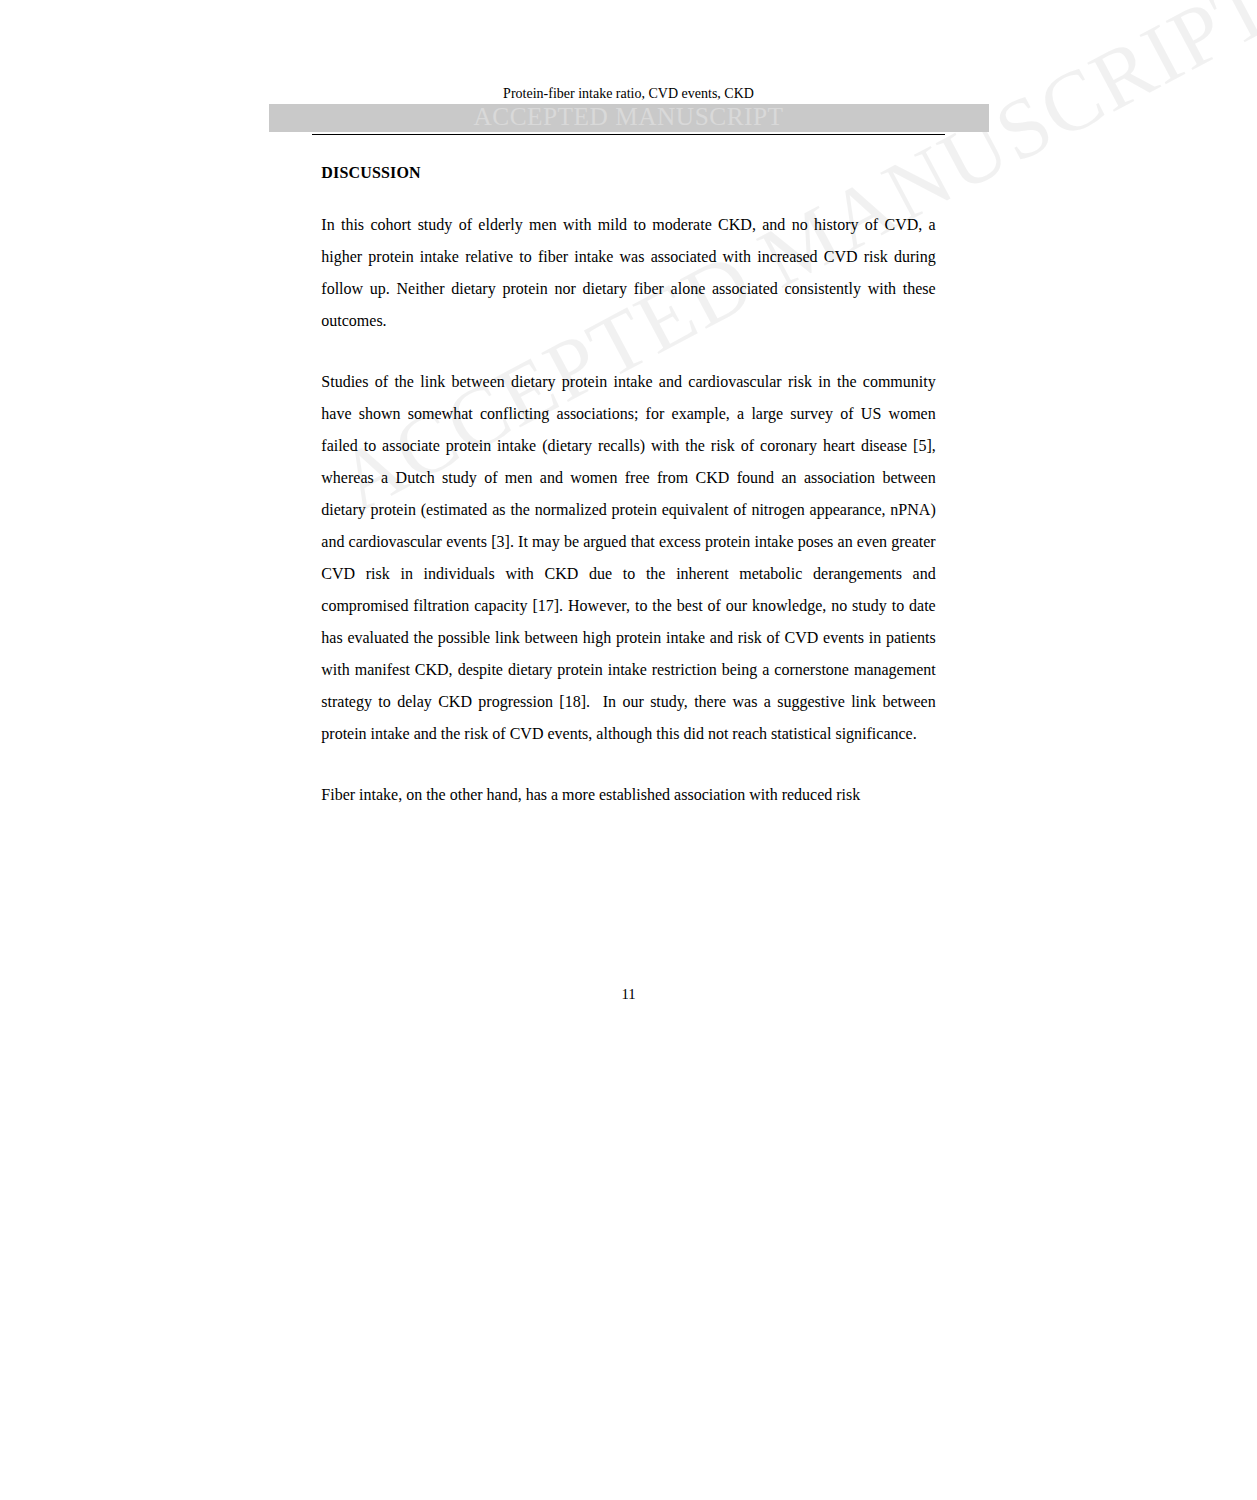Protein-fiber intake ratio, CVD events, CKD
ACCEPTED MANUSCRIPT
ACCEPTED MANUSCRIPT
DISCUSSION
In this cohort study of elderly men with mild to moderate CKD, and no history of CVD, a higher protein intake relative to fiber intake was associated with increased CVD risk during follow up. Neither dietary protein nor dietary fiber alone associated consistently with these outcomes.
Studies of the link between dietary protein intake and cardiovascular risk in the community have shown somewhat conflicting associations; for example, a large survey of US women failed to associate protein intake (dietary recalls) with the risk of coronary heart disease [5], whereas a Dutch study of men and women free from CKD found an association between dietary protein (estimated as the normalized protein equivalent of nitrogen appearance, nPNA) and cardiovascular events [3]. It may be argued that excess protein intake poses an even greater CVD risk in individuals with CKD due to the inherent metabolic derangements and compromised filtration capacity [17]. However, to the best of our knowledge, no study to date has evaluated the possible link between high protein intake and risk of CVD events in patients with manifest CKD, despite dietary protein intake restriction being a cornerstone management strategy to delay CKD progression [18]. In our study, there was a suggestive link between protein intake and the risk of CVD events, although this did not reach statistical significance.
Fiber intake, on the other hand, has a more established association with reduced risk
11